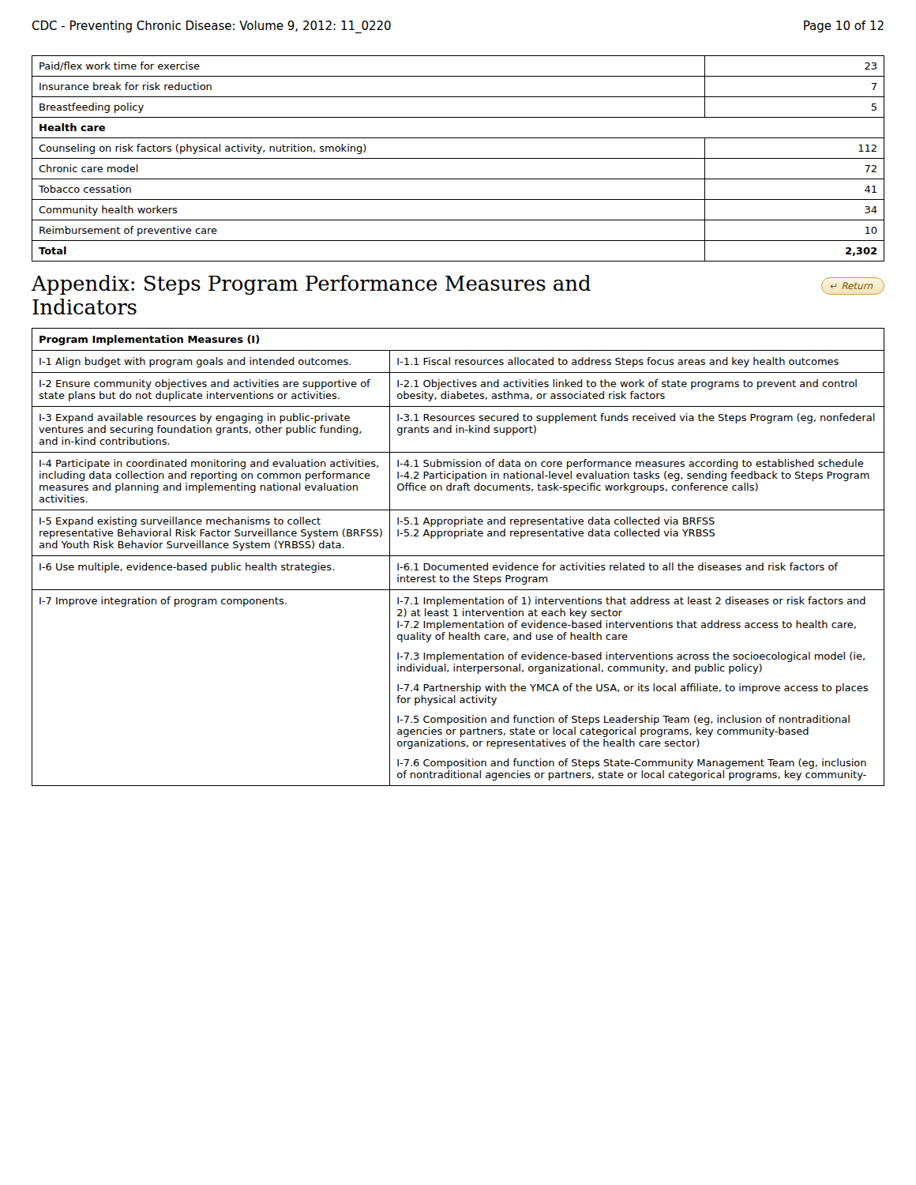CDC - Preventing Chronic Disease: Volume 9, 2012: 11_0220
Page 10 of 12
| Paid/flex work time for exercise | 23 |
| Insurance break for risk reduction | 7 |
| Breastfeeding policy | 5 |
| Health care |
| Counseling on risk factors (physical activity, nutrition, smoking) | 112 |
| Chronic care model | 72 |
| Tobacco cessation | 41 |
| Community health workers | 34 |
| Reimbursement of preventive care | 10 |
| Total | 2,302 |
Return
Appendix: Steps Program Performance Measures and Indicators
| Program Implementation Measures (I) |
| --- |
| I-1 Align budget with program goals and intended outcomes. | I-1.1 Fiscal resources allocated to address Steps focus areas and key health outcomes |
| I-2 Ensure community objectives and activities are supportive of state plans but do not duplicate interventions or activities. | I-2.1 Objectives and activities linked to the work of state programs to prevent and control obesity, diabetes, asthma, or associated risk factors |
| I-3 Expand available resources by engaging in public-private ventures and securing foundation grants, other public funding, and in-kind contributions. | I-3.1 Resources secured to supplement funds received via the Steps Program (eg, nonfederal grants and in-kind support) |
| I-4 Participate in coordinated monitoring and evaluation activities, including data collection and reporting on common performance measures and planning and implementing national evaluation activities. | I-4.1 Submission of data on core performance measures according to established schedule I-4.2 Participation in national-level evaluation tasks (eg, sending feedback to Steps Program Office on draft documents, task-specific workgroups, conference calls) |
| I-5 Expand existing surveillance mechanisms to collect representative Behavioral Risk Factor Surveillance System (BRFSS) and Youth Risk Behavior Surveillance System (YRBSS) data. | I-5.1 Appropriate and representative data collected via BRFSS I-5.2 Appropriate and representative data collected via YRBSS |
| I-6 Use multiple, evidence-based public health strategies. | I-6.1 Documented evidence for activities related to all the diseases and risk factors of interest to the Steps Program |
| I-7 Improve integration of program components. | I-7.1 Implementation of 1) interventions that address at least 2 diseases or risk factors and 2) at least 1 intervention at each key sector I-7.2 Implementation of evidence-based interventions that address access to health care, quality of health care, and use of health care I-7.3 Implementation of evidence-based interventions across the socioecological model (ie, individual, interpersonal, organizational, community, and public policy) I-7.4 Partnership with the YMCA of the USA, or its local affiliate, to improve access to places for physical activity I-7.5 Composition and function of Steps Leadership Team (eg, inclusion of nontraditional agencies or partners, state or local categorical programs, key community-based organizations, or representatives of the health care sector) I-7.6 Composition and function of Steps State-Community Management Team (eg, inclusion of nontraditional agencies or partners, state or local categorical programs, key community- |